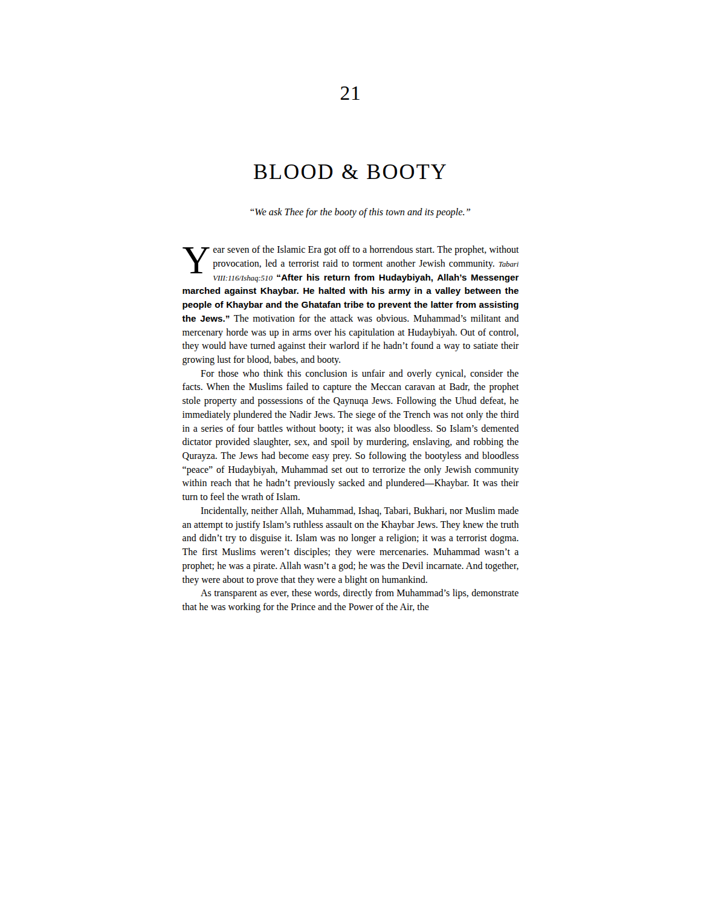21
Blood & Booty
“We ask Thee for the booty of this town and its people.”
Year seven of the Islamic Era got off to a horrendous start. The prophet, without provocation, led a terrorist raid to torment another Jewish community. Tabari VIII:116/Ishaq:510 “After his return from Hudaybiyah, Allah’s Messenger marched against Khaybar. He halted with his army in a valley between the people of Khaybar and the Ghatafan tribe to prevent the latter from assisting the Jews.” The motivation for the attack was obvious. Muhammad’s militant and mercenary horde was up in arms over his capitulation at Hudaybiyah. Out of control, they would have turned against their warlord if he hadn’t found a way to satiate their growing lust for blood, babes, and booty.
For those who think this conclusion is unfair and overly cynical, consider the facts. When the Muslims failed to capture the Meccan caravan at Badr, the prophet stole property and possessions of the Qaynuqa Jews. Following the Uhud defeat, he immediately plundered the Nadir Jews. The siege of the Trench was not only the third in a series of four battles without booty; it was also bloodless. So Islam’s demented dictator provided slaughter, sex, and spoil by murdering, enslaving, and robbing the Qurayza. The Jews had become easy prey. So following the bootyless and bloodless “peace” of Hudaybiyah, Muhammad set out to terrorize the only Jewish community within reach that he hadn’t previously sacked and plundered—Khaybar. It was their turn to feel the wrath of Islam.
Incidentally, neither Allah, Muhammad, Ishaq, Tabari, Bukhari, nor Muslim made an attempt to justify Islam’s ruthless assault on the Khaybar Jews. They knew the truth and didn’t try to disguise it. Islam was no longer a religion; it was a terrorist dogma. The first Muslims weren’t disciples; they were mercenaries. Muhammad wasn’t a prophet; he was a pirate. Allah wasn’t a god; he was the Devil incarnate. And together, they were about to prove that they were a blight on humankind.
As transparent as ever, these words, directly from Muhammad’s lips, demonstrate that he was working for the Prince and the Power of the Air, the